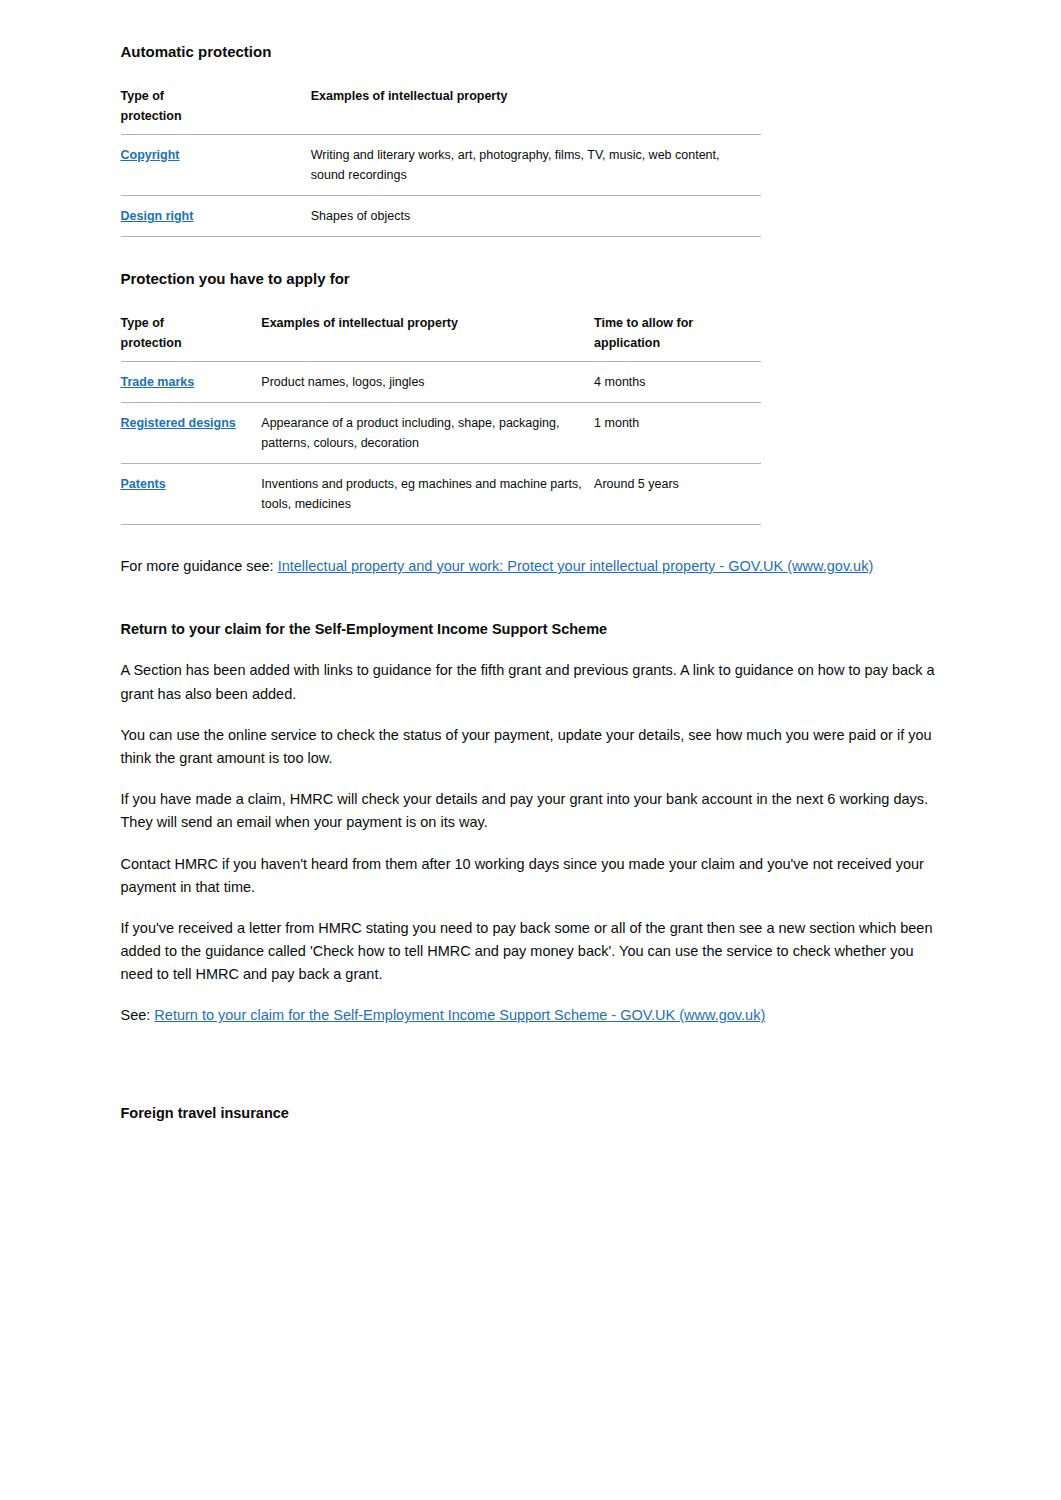Automatic protection
| Type of protection | Examples of intellectual property |
| --- | --- |
| Copyright | Writing and literary works, art, photography, films, TV, music, web content, sound recordings |
| Design right | Shapes of objects |
Protection you have to apply for
| Type of protection | Examples of intellectual property | Time to allow for application |
| --- | --- | --- |
| Trade marks | Product names, logos, jingles | 4 months |
| Registered designs | Appearance of a product including, shape, packaging, patterns, colours, decoration | 1 month |
| Patents | Inventions and products, eg machines and machine parts, tools, medicines | Around 5 years |
For more guidance see: Intellectual property and your work: Protect your intellectual property - GOV.UK (www.gov.uk)
Return to your claim for the Self-Employment Income Support Scheme
A Section has been added with links to guidance for the fifth grant and previous grants. A link to guidance on how to pay back a grant has also been added.
You can use the online service to check the status of your payment, update your details, see how much you were paid or if you think the grant amount is too low.
If you have made a claim, HMRC will check your details and pay your grant into your bank account in the next 6 working days. They will send an email when your payment is on its way.
Contact HMRC if you haven't heard from them after 10 working days since you made your claim and you've not received your payment in that time.
If you've received a letter from HMRC stating you need to pay back some or all of the grant then see a new section which been added to the guidance called 'Check how to tell HMRC and pay money back'. You can use the service to check whether you need to tell HMRC and pay back a grant.
See: Return to your claim for the Self-Employment Income Support Scheme - GOV.UK (www.gov.uk)
Foreign travel insurance